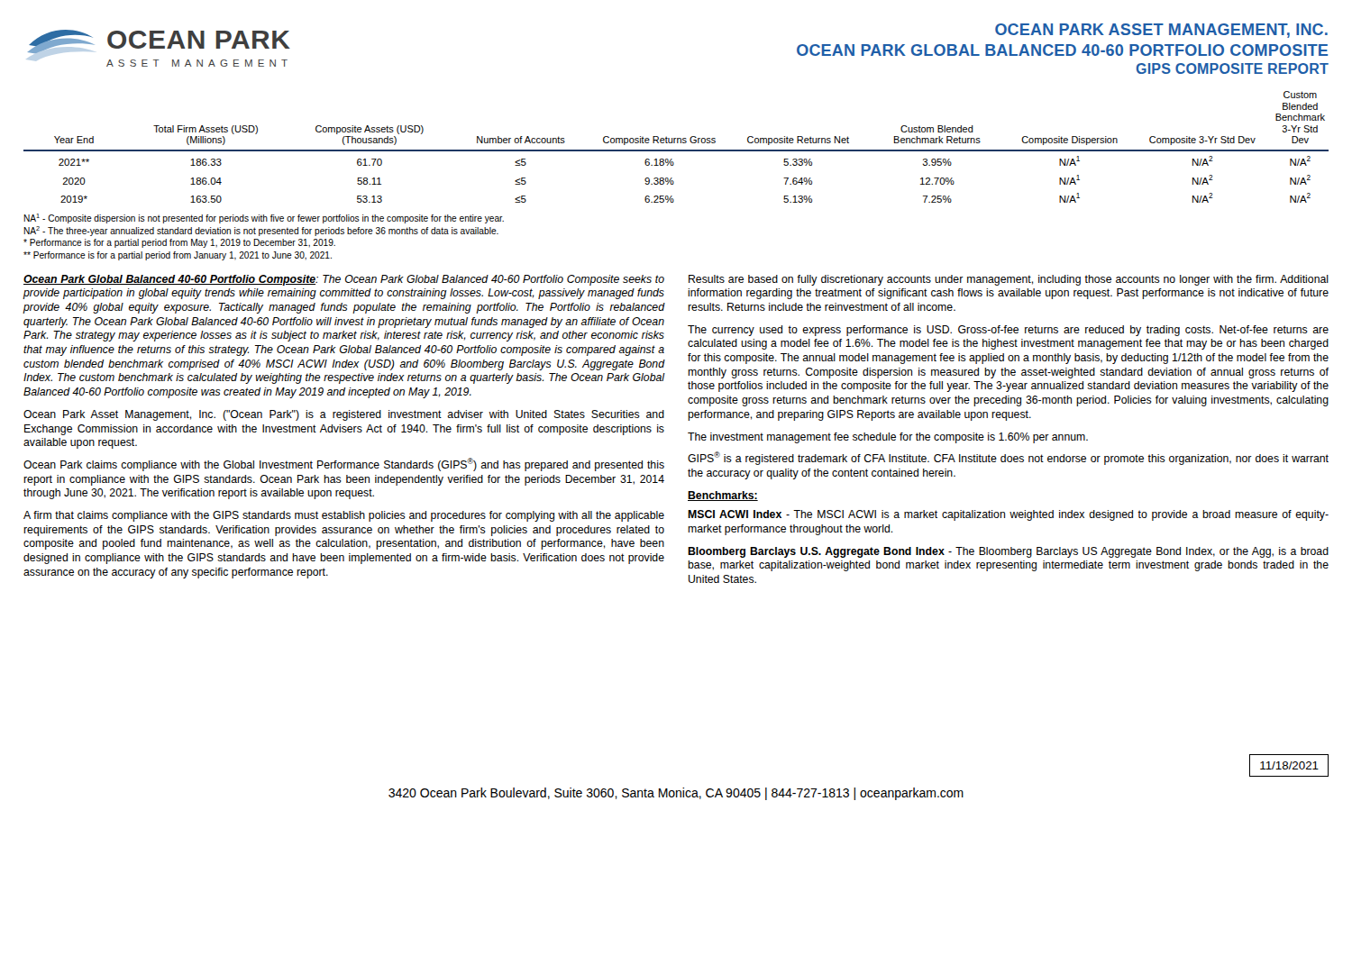OCEAN PARK ASSET MANAGEMENT
OCEAN PARK ASSET MANAGEMENT, INC.
OCEAN PARK GLOBAL BALANCED 40-60 PORTFOLIO COMPOSITE
GIPS COMPOSITE REPORT
| Year End | Total Firm Assets (USD) (Millions) | Composite Assets (USD) (Thousands) | Number of Accounts | Composite Returns Gross | Composite Returns Net | Custom Blended Benchmark Returns | Composite Dispersion | Composite 3-Yr Std Dev | Custom Blended Benchmark 3-Yr Std Dev |
| --- | --- | --- | --- | --- | --- | --- | --- | --- | --- |
| 2021** | 186.33 | 61.70 | ≤5 | 6.18% | 5.33% | 3.95% | N/A 1 | N/A 2 | N/A 2 |
| 2020 | 186.04 | 58.11 | ≤5 | 9.38% | 7.64% | 12.70% | N/A 1 | N/A 2 | N/A 2 |
| 2019* | 163.50 | 53.13 | ≤5 | 6.25% | 5.13% | 7.25% | N/A 1 | N/A 2 | N/A 2 |
NA1 - Composite dispersion is not presented for periods with five or fewer portfolios in the composite for the entire year.
NA2 - The three-year annualized standard deviation is not presented for periods before 36 months of data is available.
* Performance is for a partial period from May 1, 2019 to December 31, 2019.
** Performance is for a partial period from January 1, 2021 to June 30, 2021.
Ocean Park Global Balanced 40-60 Portfolio Composite: The Ocean Park Global Balanced 40-60 Portfolio Composite seeks to provide participation in global equity trends while remaining committed to constraining losses. Low-cost, passively managed funds provide 40% global equity exposure. Tactically managed funds populate the remaining portfolio. The Portfolio is rebalanced quarterly. The Ocean Park Global Balanced 40-60 Portfolio will invest in proprietary mutual funds managed by an affiliate of Ocean Park. The strategy may experience losses as it is subject to market risk, interest rate risk, currency risk, and other economic risks that may influence the returns of this strategy. The Ocean Park Global Balanced 40-60 Portfolio composite is compared against a custom blended benchmark comprised of 40% MSCI ACWI Index (USD) and 60% Bloomberg Barclays U.S. Aggregate Bond Index. The custom benchmark is calculated by weighting the respective index returns on a quarterly basis. The Ocean Park Global Balanced 40-60 Portfolio composite was created in May 2019 and incepted on May 1, 2019.
Ocean Park Asset Management, Inc. ("Ocean Park") is a registered investment adviser with United States Securities and Exchange Commission in accordance with the Investment Advisers Act of 1940. The firm's full list of composite descriptions is available upon request.
Ocean Park claims compliance with the Global Investment Performance Standards (GIPS®) and has prepared and presented this report in compliance with the GIPS standards. Ocean Park has been independently verified for the periods December 31, 2014 through June 30, 2021. The verification report is available upon request.
A firm that claims compliance with the GIPS standards must establish policies and procedures for complying with all the applicable requirements of the GIPS standards. Verification provides assurance on whether the firm's policies and procedures related to composite and pooled fund maintenance, as well as the calculation, presentation, and distribution of performance, have been designed in compliance with the GIPS standards and have been implemented on a firm-wide basis. Verification does not provide assurance on the accuracy of any specific performance report.
Results are based on fully discretionary accounts under management, including those accounts no longer with the firm. Additional information regarding the treatment of significant cash flows is available upon request. Past performance is not indicative of future results. Returns include the reinvestment of all income.
The currency used to express performance is USD. Gross-of-fee returns are reduced by trading costs. Net-of-fee returns are calculated using a model fee of 1.6%. The model fee is the highest investment management fee that may be or has been charged for this composite. The annual model management fee is applied on a monthly basis, by deducting 1/12th of the model fee from the monthly gross returns. Composite dispersion is measured by the asset-weighted standard deviation of annual gross returns of those portfolios included in the composite for the full year. The 3-year annualized standard deviation measures the variability of the composite gross returns and benchmark returns over the preceding 36-month period. Policies for valuing investments, calculating performance, and preparing GIPS Reports are available upon request.
The investment management fee schedule for the composite is 1.60% per annum.
GIPS® is a registered trademark of CFA Institute. CFA Institute does not endorse or promote this organization, nor does it warrant the accuracy or quality of the content contained herein.
Benchmarks:
MSCI ACWI Index - The MSCI ACWI is a market capitalization weighted index designed to provide a broad measure of equity-market performance throughout the world.
Bloomberg Barclays U.S. Aggregate Bond Index - The Bloomberg Barclays US Aggregate Bond Index, or the Agg, is a broad base, market capitalization-weighted bond market index representing intermediate term investment grade bonds traded in the United States.
11/18/2021
3420 Ocean Park Boulevard, Suite 3060, Santa Monica, CA 90405 | 844-727-1813 | oceanparkam.com